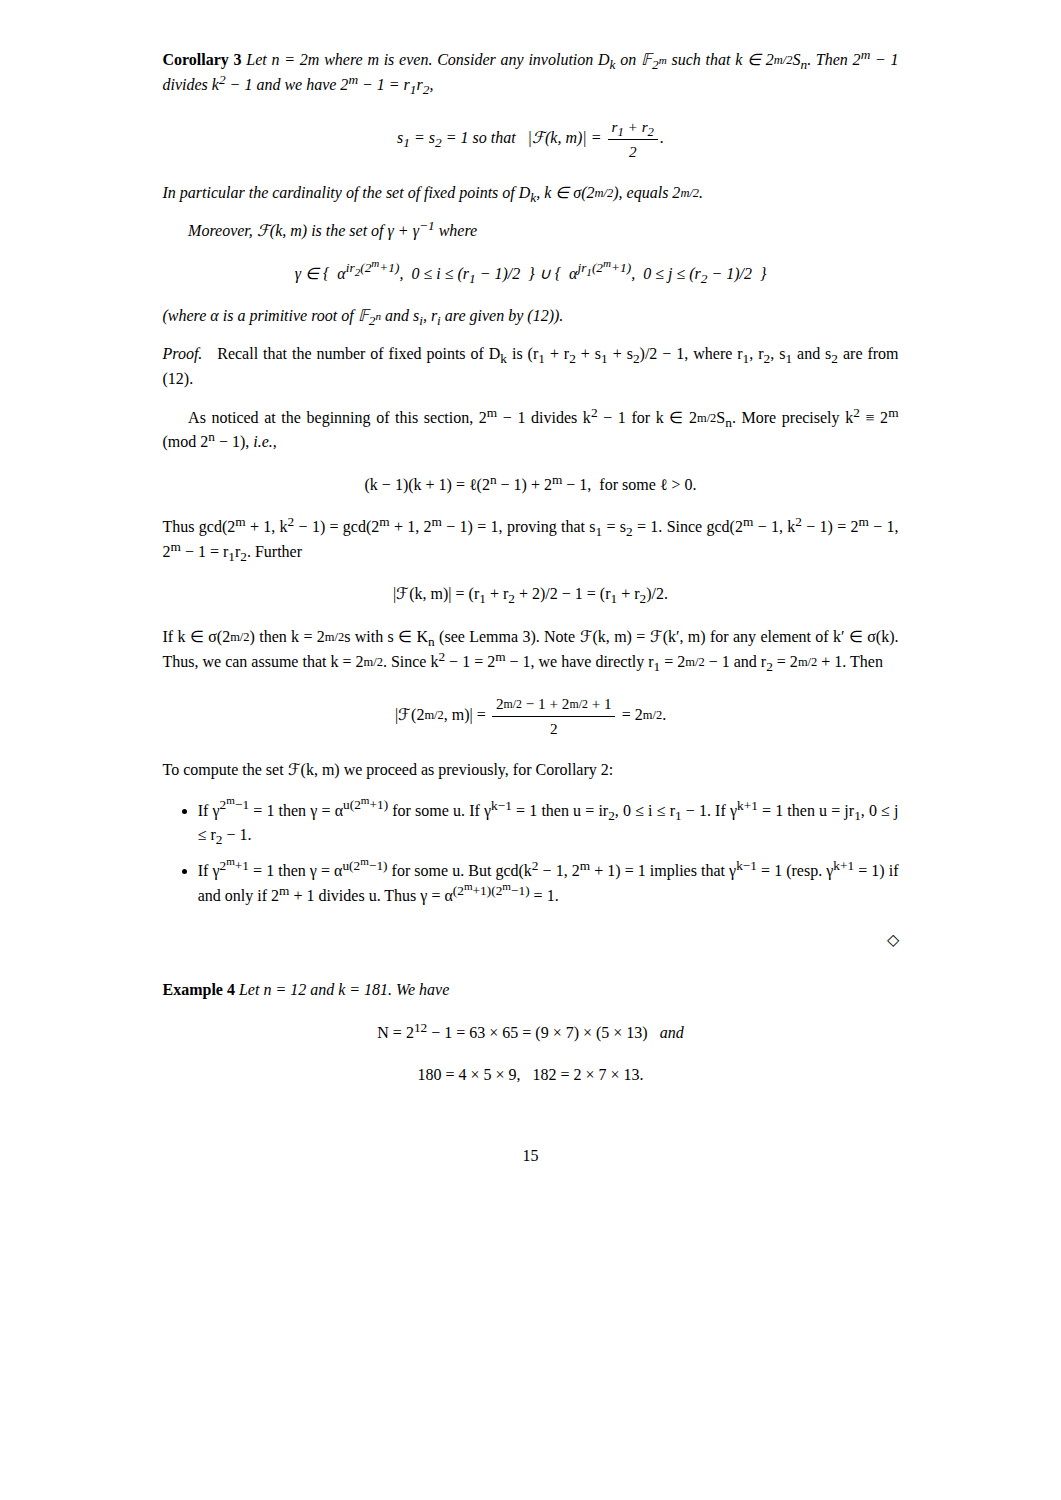Corollary 3 Let n = 2m where m is even. Consider any involution Dk on 𝔽2m such that k ∈ 2m/2Sn. Then 2m − 1 divides k2 − 1 and we have 2m − 1 = r1r2,
s1 = s2 = 1 so that |ℱ(k, m)| = r1 + r22.
In particular the cardinality of the set of fixed points of Dk, k ∈ σ(2m/2), equals 2m/2.
Moreover, ℱ(k, m) is the set of γ + γ−1 where
γ ∈ { αir2(2m+1), 0 ≤ i ≤ (r1 − 1)/2 } ∪ { αjr1(2m+1), 0 ≤ j ≤ (r2 − 1)/2 }
(where α is a primitive root of 𝔽2n and si, ri are given by (12)).
Proof. Recall that the number of fixed points of Dk is (r1 + r2 + s1 + s2)/2 − 1, where r1, r2, s1 and s2 are from (12).
As noticed at the beginning of this section, 2m − 1 divides k2 − 1 for k ∈ 2m/2Sn. More precisely k2 ≡ 2m (mod 2n − 1), i.e.,
(k − 1)(k + 1) = ℓ(2n − 1) + 2m − 1, for some ℓ > 0.
Thus gcd(2m + 1, k2 − 1) = gcd(2m + 1, 2m − 1) = 1, proving that s1 = s2 = 1. Since gcd(2m − 1, k2 − 1) = 2m − 1, 2m − 1 = r1r2. Further
|ℱ(k, m)| = (r1 + r2 + 2)/2 − 1 = (r1 + r2)/2.
If k ∈ σ(2m/2) then k = 2m/2s with s ∈ Kn (see Lemma 3). Note ℱ(k, m) = ℱ(k′, m) for any element of k′ ∈ σ(k). Thus, we can assume that k = 2m/2. Since k2 − 1 = 2m − 1, we have directly r1 = 2m/2 − 1 and r2 = 2m/2 + 1. Then
|ℱ(2m/2, m)| = 2m/2 − 1 + 2m/2 + 12 = 2m/2.
To compute the set ℱ(k, m) we proceed as previously, for Corollary 2:
If γ2m−1 = 1 then γ = αu(2m+1) for some u. If γk−1 = 1 then u = ir2, 0 ≤ i ≤ r1 − 1. If γk+1 = 1 then u = jr1, 0 ≤ j ≤ r2 − 1.
If γ2m+1 = 1 then γ = αu(2m−1) for some u. But gcd(k2 − 1, 2m + 1) = 1 implies that γk−1 = 1 (resp. γk+1 = 1) if and only if 2m + 1 divides u. Thus γ = α(2m+1)(2m−1) = 1.
◇
Example 4 Let n = 12 and k = 181. We have
N = 212 − 1 = 63 × 65 = (9 × 7) × (5 × 13) and
180 = 4 × 5 × 9, 182 = 2 × 7 × 13.
15